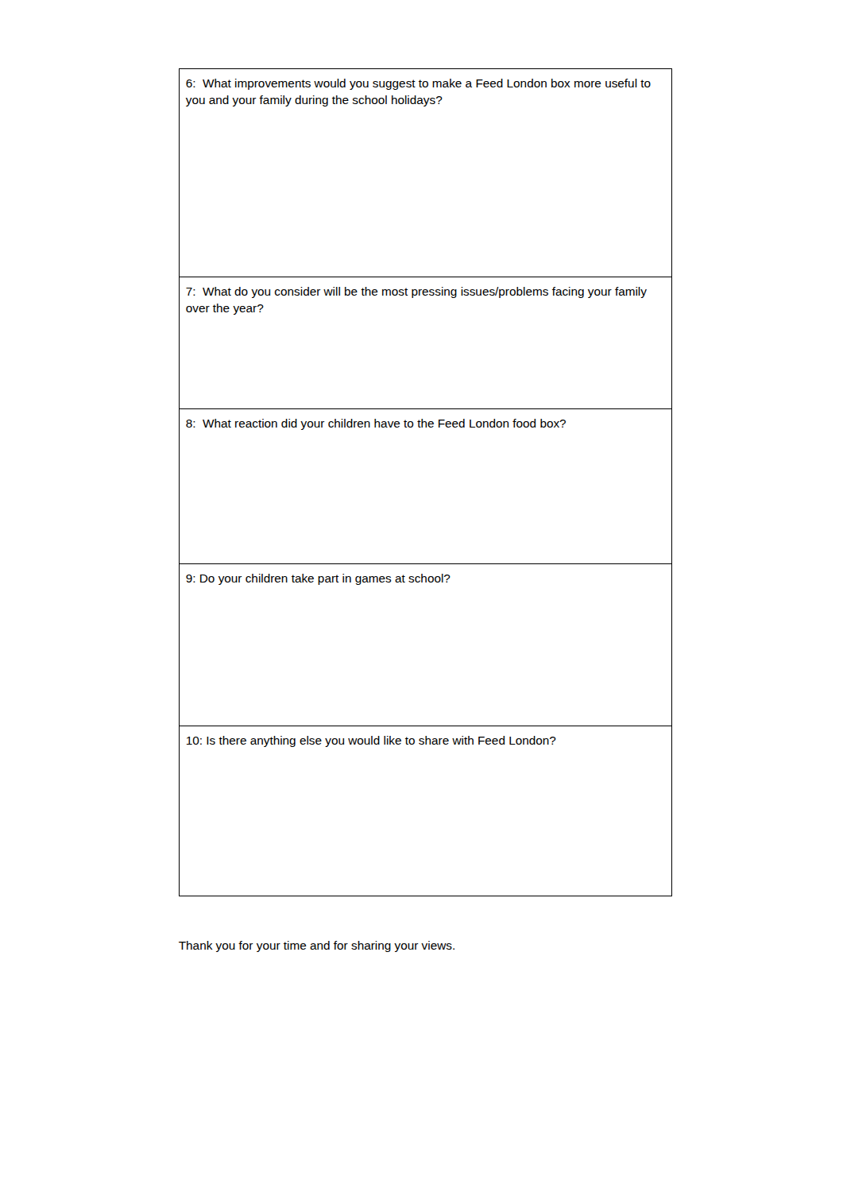| 6: What improvements would you suggest to make a Feed London box more useful to you and your family during the school holidays? |
| 7: What do you consider will be the most pressing issues/problems facing your family over the year? |
| 8: What reaction did your children have to the Feed London food box? |
| 9: Do your children take part in games at school? |
| 10: Is there anything else you would like to share with Feed London? |
Thank you for your time and for sharing your views.